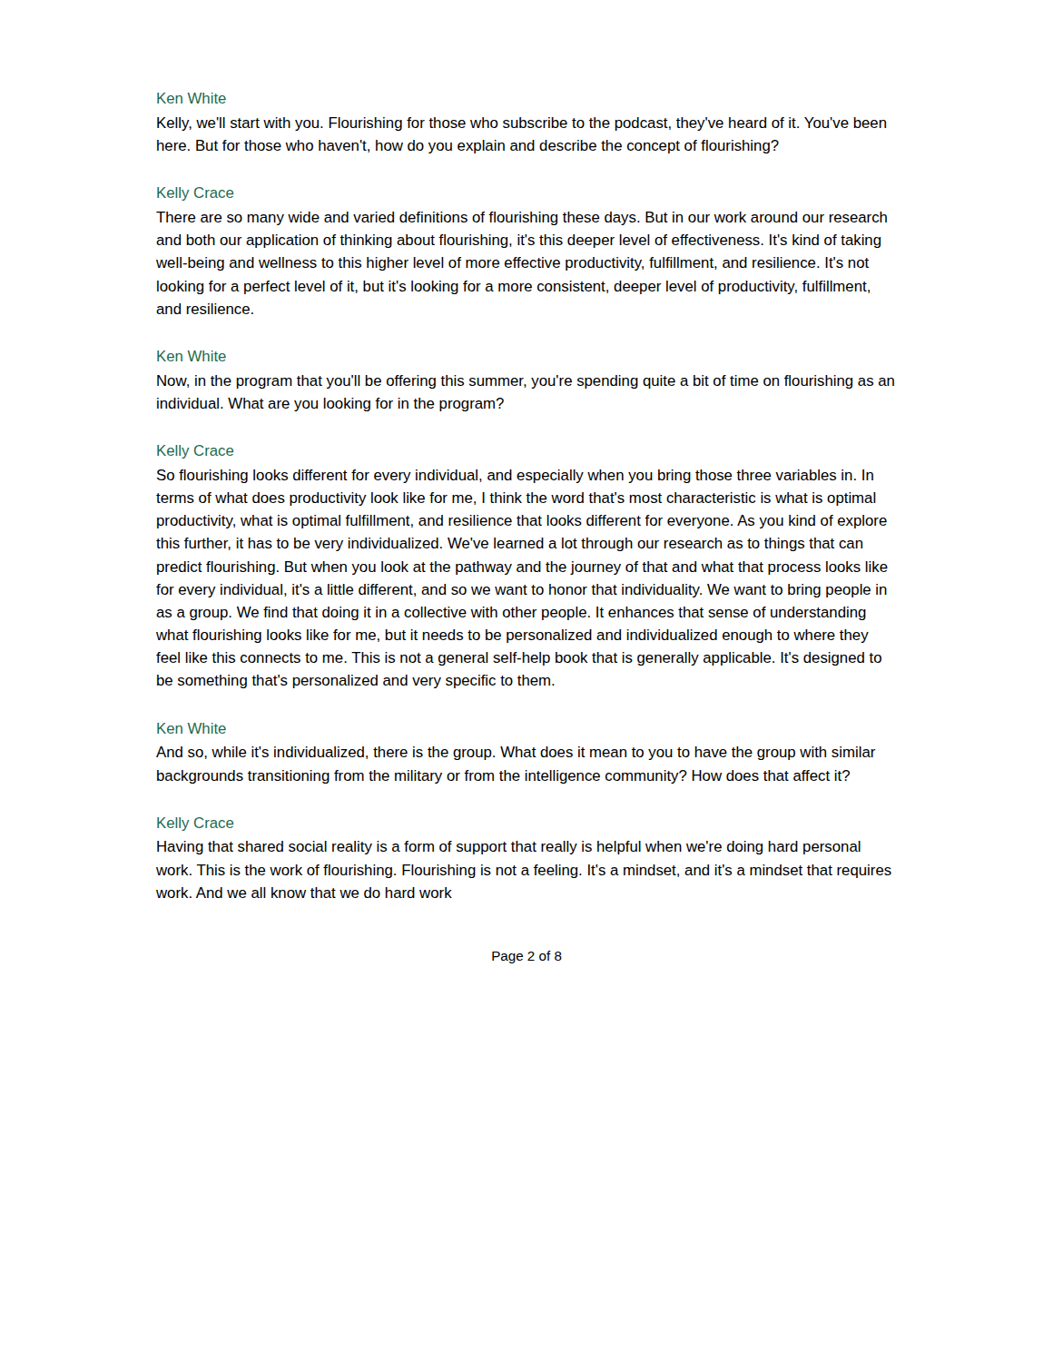Ken White
Kelly, we'll start with you. Flourishing for those who subscribe to the podcast, they've heard of it. You've been here. But for those who haven't, how do you explain and describe the concept of flourishing?
Kelly Crace
There are so many wide and varied definitions of flourishing these days. But in our work around our research and both our application of thinking about flourishing, it's this deeper level of effectiveness. It's kind of taking well-being and wellness to this higher level of more effective productivity, fulfillment, and resilience. It's not looking for a perfect level of it, but it's looking for a more consistent, deeper level of productivity, fulfillment, and resilience.
Ken White
Now, in the program that you'll be offering this summer, you're spending quite a bit of time on flourishing as an individual. What are you looking for in the program?
Kelly Crace
So flourishing looks different for every individual, and especially when you bring those three variables in. In terms of what does productivity look like for me, I think the word that's most characteristic is what is optimal productivity, what is optimal fulfillment, and resilience that looks different for everyone. As you kind of explore this further, it has to be very individualized. We've learned a lot through our research as to things that can predict flourishing. But when you look at the pathway and the journey of that and what that process looks like for every individual, it's a little different, and so we want to honor that individuality. We want to bring people in as a group. We find that doing it in a collective with other people. It enhances that sense of understanding what flourishing looks like for me, but it needs to be personalized and individualized enough to where they feel like this connects to me. This is not a general self-help book that is generally applicable. It's designed to be something that's personalized and very specific to them.
Ken White
And so, while it's individualized, there is the group. What does it mean to you to have the group with similar backgrounds transitioning from the military or from the intelligence community? How does that affect it?
Kelly Crace
Having that shared social reality is a form of support that really is helpful when we're doing hard personal work. This is the work of flourishing. Flourishing is not a feeling. It's a mindset, and it's a mindset that requires work. And we all know that we do hard work
Page 2 of 8